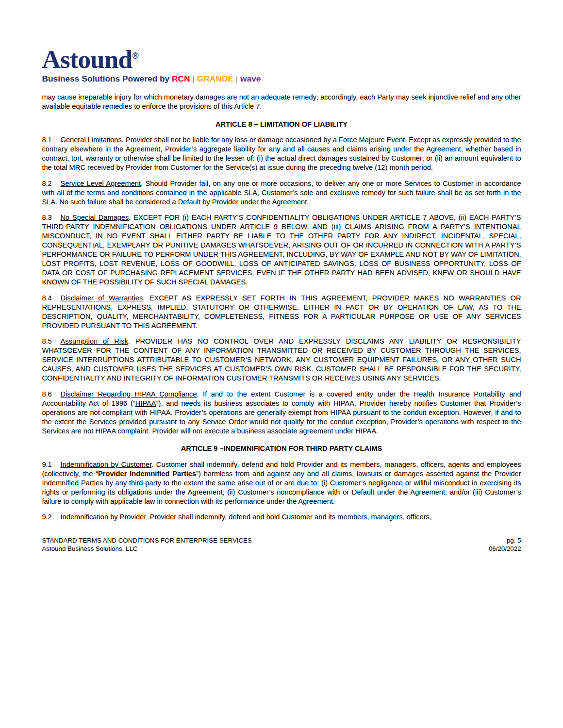Astound®
Business Solutions Powered by RCN | GRANDE | wave
may cause irreparable injury for which monetary damages are not an adequate remedy; accordingly, each Party may seek injunctive relief and any other available equitable remedies to enforce the provisions of this Article 7.
ARTICLE 8 – LIMITATION OF LIABILITY
8.1 General Limitations. Provider shall not be liable for any loss or damage occasioned by a Force Majeure Event. Except as expressly provided to the contrary elsewhere in the Agreement, Provider’s aggregate liability for any and all causes and claims arising under the Agreement, whether based in contract, tort, warranty or otherwise shall be limited to the lesser of: (i) the actual direct damages sustained by Customer; or (ii) an amount equivalent to the total MRC received by Provider from Customer for the Service(s) at issue during the preceding twelve (12) month period.
8.2 Service Level Agreement. Should Provider fail, on any one or more occasions, to deliver any one or more Services to Customer in accordance with all of the terms and conditions contained in the applicable SLA, Customer’s sole and exclusive remedy for such failure shall be as set forth in the SLA. No such failure shall be considered a Default by Provider under the Agreement.
8.3 No Special Damages. EXCEPT FOR (i) EACH PARTY’S CONFIDENTIALITY OBLIGATIONS UNDER ARTICLE 7 ABOVE, (ii) EACH PARTY’S THIRD-PARTY INDEMNIFICATION OBLIGATIONS UNDER ARTICLE 9 BELOW, AND (iii) CLAIMS ARISING FROM A PARTY’S INTENTIONAL MISCONDUCT, IN NO EVENT SHALL EITHER PARTY BE LIABLE TO THE OTHER PARTY FOR ANY INDIRECT, INCIDENTAL, SPECIAL, CONSEQUENTIAL, EXEMPLARY OR PUNITIVE DAMAGES WHATSOEVER, ARISING OUT OF OR INCURRED IN CONNECTION WITH A PARTY’S PERFORMANCE OR FAILURE TO PERFORM UNDER THIS AGREEMENT, INCLUDING, BY WAY OF EXAMPLE AND NOT BY WAY OF LIMITATION, LOST PROFITS, LOST REVENUE, LOSS OF GOODWILL, LOSS OF ANTICIPATED SAVINGS, LOSS OF BUSINESS OPPORTUNITY, LOSS OF DATA OR COST OF PURCHASING REPLACEMENT SERVICES, EVEN IF THE OTHER PARTY HAD BEEN ADVISED, KNEW OR SHOULD HAVE KNOWN OF THE POSSIBILITY OF SUCH SPECIAL DAMAGES.
8.4 Disclaimer of Warranties. EXCEPT AS EXPRESSLY SET FORTH IN THIS AGREEMENT, PROVIDER MAKES NO WARRANTIES OR REPRESENTATIONS, EXPRESS, IMPLIED, STATUTORY OR OTHERWISE, EITHER IN FACT OR BY OPERATION OF LAW, AS TO THE DESCRIPTION, QUALITY, MERCHANTABILITY, COMPLETENESS, FITNESS FOR A PARTICULAR PURPOSE OR USE OF ANY SERVICES PROVIDED PURSUANT TO THIS AGREEMENT.
8.5 Assumption of Risk. PROVIDER HAS NO CONTROL OVER AND EXPRESSLY DISCLAIMS ANY LIABILITY OR RESPONSIBILITY WHATSOEVER FOR THE CONTENT OF ANY INFORMATION TRANSMITTED OR RECEIVED BY CUSTOMER THROUGH THE SERVICES, SERVICE INTERRUPTIONS ATTRIBUTABLE TO CUSTOMER’S NETWORK, ANY CUSTOMER EQUIPMENT FAILURES, OR ANY OTHER SUCH CAUSES, AND CUSTOMER USES THE SERVICES AT CUSTOMER’S OWN RISK. CUSTOMER SHALL BE RESPONSIBLE FOR THE SECURITY, CONFIDENTIALITY AND INTEGRITY OF INFORMATION CUSTOMER TRANSMITS OR RECEIVES USING ANY SERVICES.
8.6 Disclaimer Regarding HIPAA Compliance. If and to the extent Customer is a covered entity under the Health Insurance Portability and Accountability Act of 1996 (“HIPAA”), and needs its business associates to comply with HIPAA, Provider hereby notifies Customer that Provider’s operations are not compliant with HIPAA. Provider’s operations are generally exempt from HIPAA pursuant to the conduit exception. However, if and to the extent the Services provided pursuant to any Service Order would not qualify for the conduit exception, Provider’s operations with respect to the Services are not HIPAA complaint. Provider will not execute a business associate agreement under HIPAA.
ARTICLE 9 –INDEMNIFICATION FOR THIRD PARTY CLAIMS
9.1 Indemnification by Customer. Customer shall indemnify, defend and hold Provider and its members, managers, officers, agents and employees (collectively, the “Provider Indemnified Parties”) harmless from and against any and all claims, lawsuits or damages asserted against the Provider Indemnified Parties by any third-party to the extent the same arise out of or are due to: (i) Customer’s negligence or willful misconduct in exercising its rights or performing its obligations under the Agreement; (ii) Customer’s noncompliance with or Default under the Agreement; and/or (iii) Customer’s failure to comply with applicable law in connection with its performance under the Agreement.
9.2 Indemnification by Provider. Provider shall indemnify, defend and hold Customer and its members, managers, officers,
STANDARD TERMS AND CONDITIONS FOR ENTERPRISE SERVICES Astound Business Solutions, LLC
pg. 5 06/20/2022